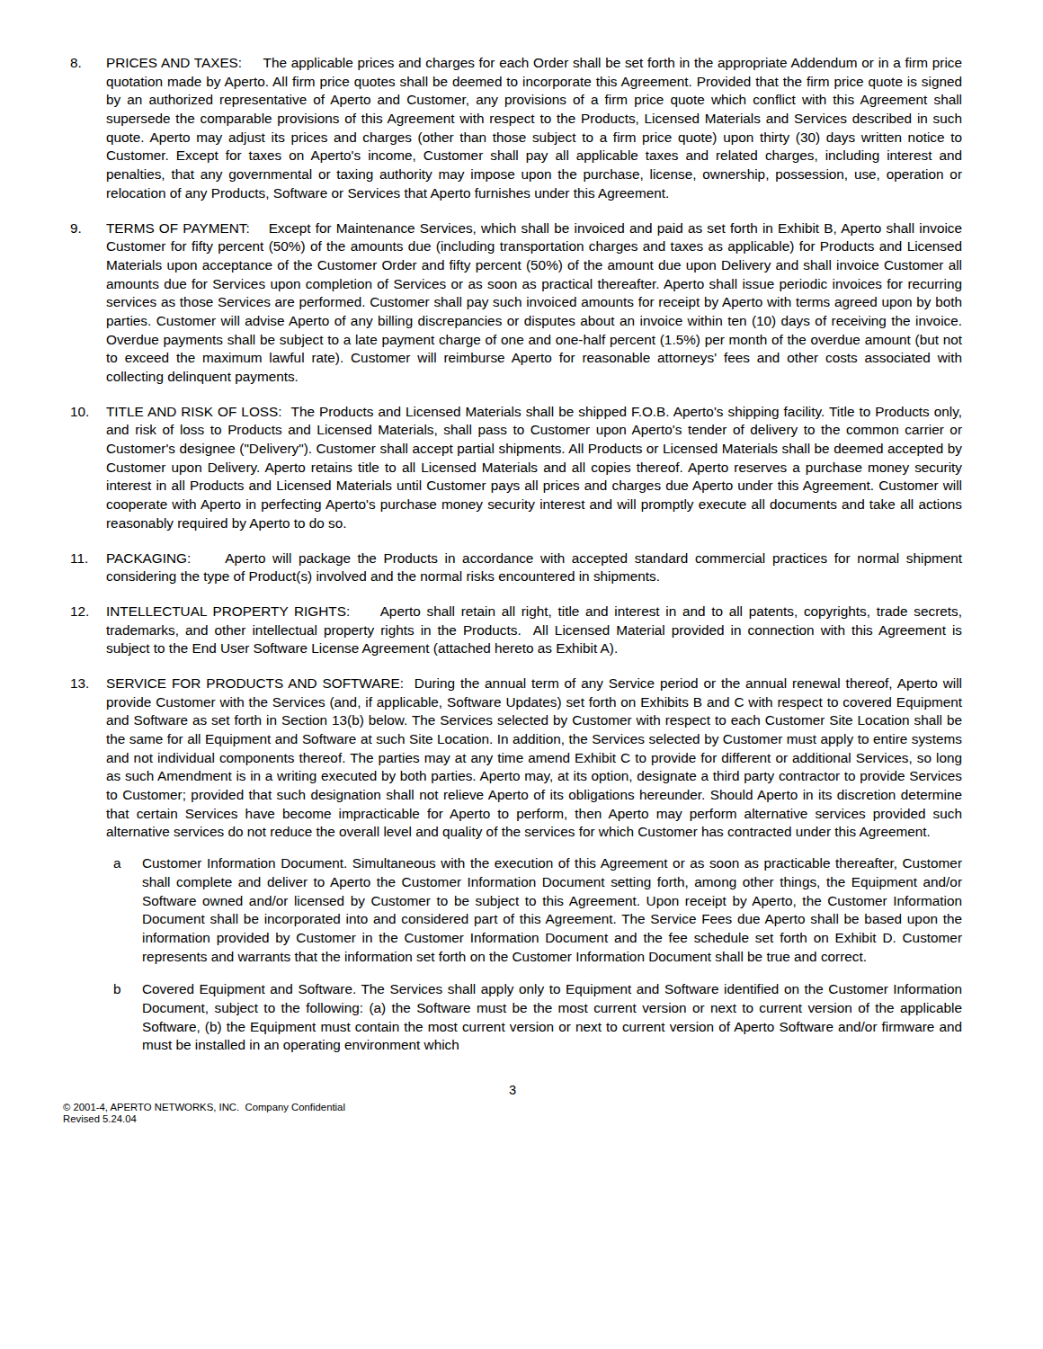PRICES AND TAXES: The applicable prices and charges for each Order shall be set forth in the appropriate Addendum or in a firm price quotation made by Aperto. All firm price quotes shall be deemed to incorporate this Agreement. Provided that the firm price quote is signed by an authorized representative of Aperto and Customer, any provisions of a firm price quote which conflict with this Agreement shall supersede the comparable provisions of this Agreement with respect to the Products, Licensed Materials and Services described in such quote. Aperto may adjust its prices and charges (other than those subject to a firm price quote) upon thirty (30) days written notice to Customer. Except for taxes on Aperto's income, Customer shall pay all applicable taxes and related charges, including interest and penalties, that any governmental or taxing authority may impose upon the purchase, license, ownership, possession, use, operation or relocation of any Products, Software or Services that Aperto furnishes under this Agreement.
TERMS OF PAYMENT: Except for Maintenance Services, which shall be invoiced and paid as set forth in Exhibit B, Aperto shall invoice Customer for fifty percent (50%) of the amounts due (including transportation charges and taxes as applicable) for Products and Licensed Materials upon acceptance of the Customer Order and fifty percent (50%) of the amount due upon Delivery and shall invoice Customer all amounts due for Services upon completion of Services or as soon as practical thereafter. Aperto shall issue periodic invoices for recurring services as those Services are performed. Customer shall pay such invoiced amounts for receipt by Aperto with terms agreed upon by both parties. Customer will advise Aperto of any billing discrepancies or disputes about an invoice within ten (10) days of receiving the invoice. Overdue payments shall be subject to a late payment charge of one and one-half percent (1.5%) per month of the overdue amount (but not to exceed the maximum lawful rate). Customer will reimburse Aperto for reasonable attorneys' fees and other costs associated with collecting delinquent payments.
TITLE AND RISK OF LOSS: The Products and Licensed Materials shall be shipped F.O.B. Aperto's shipping facility. Title to Products only, and risk of loss to Products and Licensed Materials, shall pass to Customer upon Aperto's tender of delivery to the common carrier or Customer's designee ("Delivery"). Customer shall accept partial shipments. All Products or Licensed Materials shall be deemed accepted by Customer upon Delivery. Aperto retains title to all Licensed Materials and all copies thereof. Aperto reserves a purchase money security interest in all Products and Licensed Materials until Customer pays all prices and charges due Aperto under this Agreement. Customer will cooperate with Aperto in perfecting Aperto's purchase money security interest and will promptly execute all documents and take all actions reasonably required by Aperto to do so.
PACKAGING: Aperto will package the Products in accordance with accepted standard commercial practices for normal shipment considering the type of Product(s) involved and the normal risks encountered in shipments.
INTELLECTUAL PROPERTY RIGHTS: Aperto shall retain all right, title and interest in and to all patents, copyrights, trade secrets, trademarks, and other intellectual property rights in the Products. All Licensed Material provided in connection with this Agreement is subject to the End User Software License Agreement (attached hereto as Exhibit A).
SERVICE FOR PRODUCTS AND SOFTWARE: During the annual term of any Service period or the annual renewal thereof, Aperto will provide Customer with the Services (and, if applicable, Software Updates) set forth on Exhibits B and C with respect to covered Equipment and Software as set forth in Section 13(b) below. The Services selected by Customer with respect to each Customer Site Location shall be the same for all Equipment and Software at such Site Location. In addition, the Services selected by Customer must apply to entire systems and not individual components thereof. The parties may at any time amend Exhibit C to provide for different or additional Services, so long as such Amendment is in a writing executed by both parties. Aperto may, at its option, designate a third party contractor to provide Services to Customer; provided that such designation shall not relieve Aperto of its obligations hereunder. Should Aperto in its discretion determine that certain Services have become impracticable for Aperto to perform, then Aperto may perform alternative services provided such alternative services do not reduce the overall level and quality of the services for which Customer has contracted under this Agreement.
Customer Information Document. Simultaneous with the execution of this Agreement or as soon as practicable thereafter, Customer shall complete and deliver to Aperto the Customer Information Document setting forth, among other things, the Equipment and/or Software owned and/or licensed by Customer to be subject to this Agreement. Upon receipt by Aperto, the Customer Information Document shall be incorporated into and considered part of this Agreement. The Service Fees due Aperto shall be based upon the information provided by Customer in the Customer Information Document and the fee schedule set forth on Exhibit D. Customer represents and warrants that the information set forth on the Customer Information Document shall be true and correct.
Covered Equipment and Software. The Services shall apply only to Equipment and Software identified on the Customer Information Document, subject to the following: (a) the Software must be the most current version or next to current version of the applicable Software, (b) the Equipment must contain the most current version or next to current version of Aperto Software and/or firmware and must be installed in an operating environment which
3
© 2001-4, APERTO NETWORKS, INC. Company Confidential
Revised 5.24.04